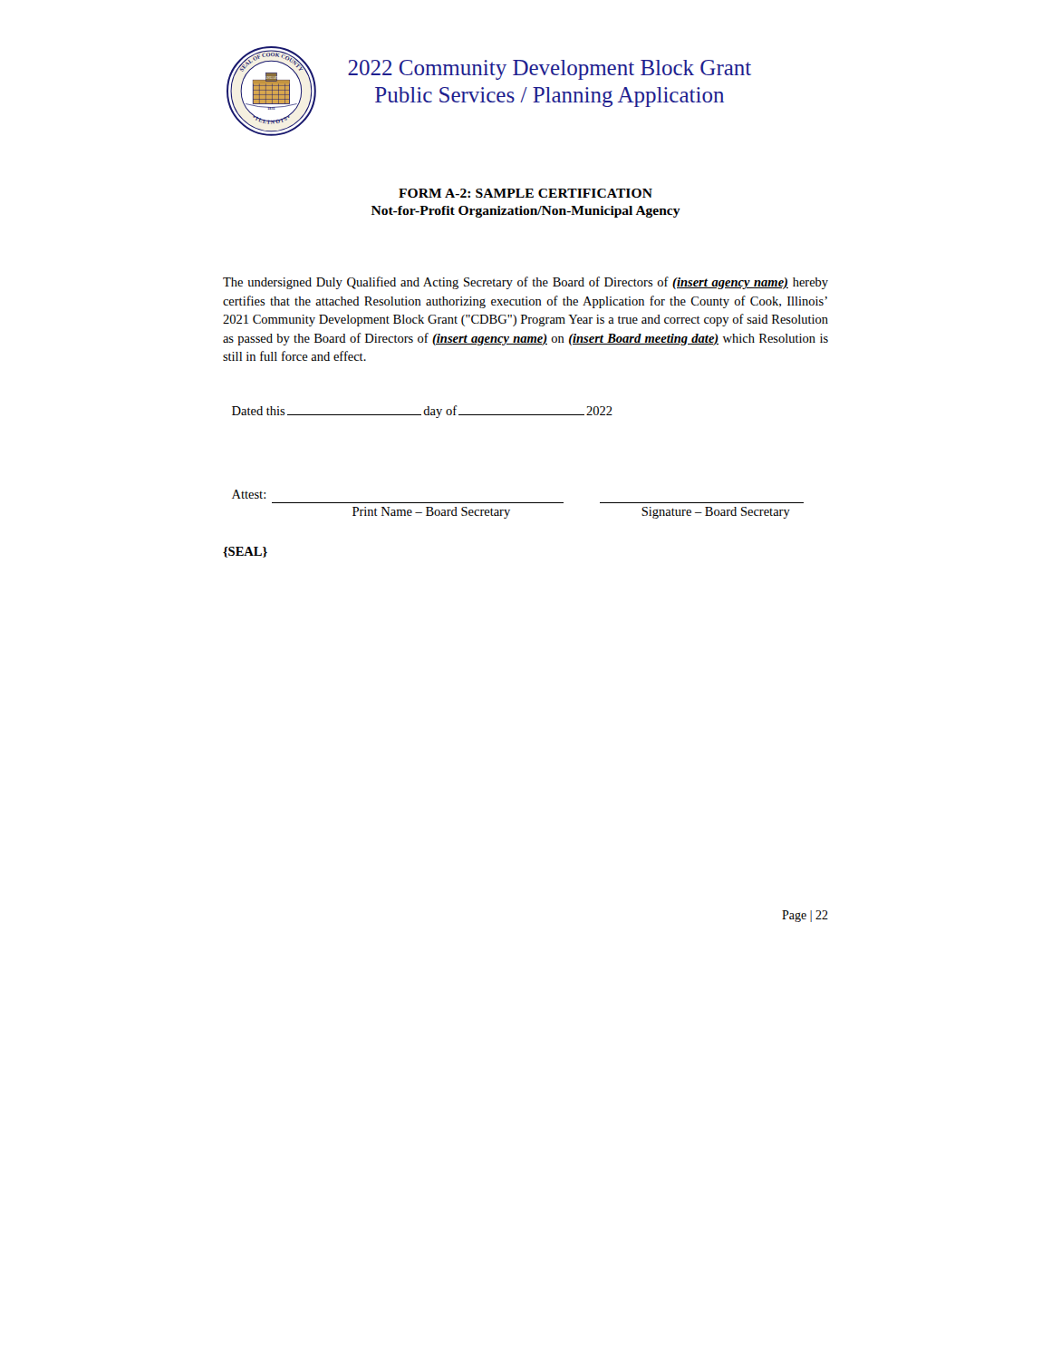SEAL OF COOK COUNTY • I L L I N O I S • JANUARY 1831
2022 Community Development Block Grant Public Services / Planning Application
FORM A-2: SAMPLE CERTIFICATION
Not-for-Profit Organization/Non-Municipal Agency
The undersigned Duly Qualified and Acting Secretary of the Board of Directors of (insert agency name) hereby certifies that the attached Resolution authorizing execution of the Application for the County of Cook, Illinois’ 2021 Community Development Block Grant ("CDBG") Program Year is a true and correct copy of said Resolution as passed by the Board of Directors of (insert agency name) on (insert Board meeting date) which Resolution is still in full force and effect.
Dated this day of 2022
Attest:
Print Name – Board Secretary Signature – Board Secretary
{SEAL}
Page | 22